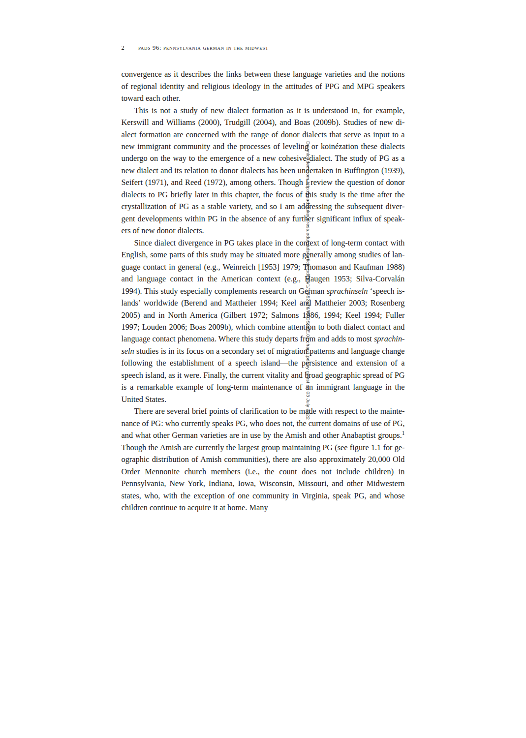2 pads 96: pennsylvania german in the midwest
convergence as it describes the links between these language varieties and the notions of regional identity and religious ideology in the attitudes of PPG and MPG speakers toward each other.
This is not a study of new dialect formation as it is understood in, for example, Kerswill and Williams (2000), Trudgill (2004), and Boas (2009b). Studies of new dialect formation are concerned with the range of donor dialects that serve as input to a new immigrant community and the processes of leveling or koinézation these dialects undergo on the way to the emergence of a new cohesive dialect. The study of PG as a new dialect and its relation to donor dialects has been undertaken in Buffington (1939), Seifert (1971), and Reed (1972), among others. Though I review the question of donor dialects to PG briefly later in this chapter, the focus of this study is the time after the crystallization of PG as a stable variety, and so I am addressing the subsequent divergent developments within PG in the absence of any further significant influx of speakers of new donor dialects.
Since dialect divergence in PG takes place in the context of long-term contact with English, some parts of this study may be situated more generally among studies of language contact in general (e.g., Weinreich [1953] 1979; Thomason and Kaufman 1988) and language contact in the American context (e.g., Haugen 1953; Silva-Corvalán 1994). This study especially complements research on German sprachinseln ‘speech islands’ worldwide (Berend and Mattheier 1994; Keel and Mattheier 2003; Rosenberg 2005) and in North America (Gilbert 1972; Salmons 1986, 1994; Keel 1994; Fuller 1997; Louden 2006; Boas 2009b), which combine attention to both dialect contact and language contact phenomena. Where this study departs from and adds to most sprachinseln studies is in its focus on a secondary set of migration patterns and language change following the establishment of a speech island—the persistence and extension of a speech island, as it were. Finally, the current vitality and broad geographic spread of PG is a remarkable example of long-term maintenance of an immigrant language in the United States.
There are several brief points of clarification to be made with respect to the maintenance of PG: who currently speaks PG, who does not, the current domains of use of PG, and what other German varieties are in use by the Amish and other Anabaptist groups.1 Though the Amish are currently the largest group maintaining PG (see figure 1.1 for geographic distribution of Amish communities), there are also approximately 20,000 Old Order Mennonite church members (i.e., the count does not include children) in Pennsylvania, New York, Indiana, Iowa, Wisconsin, Missouri, and other Midwestern states, who, with the exception of one community in Virginia, speak PG, and whose children continue to acquire it at home. Many
Downloaded from http://read.dukeupress.edu/pads/article-pdf/96/1/1/452476/PADS96E.01.chap1.pdf by guest on 03 July 2022